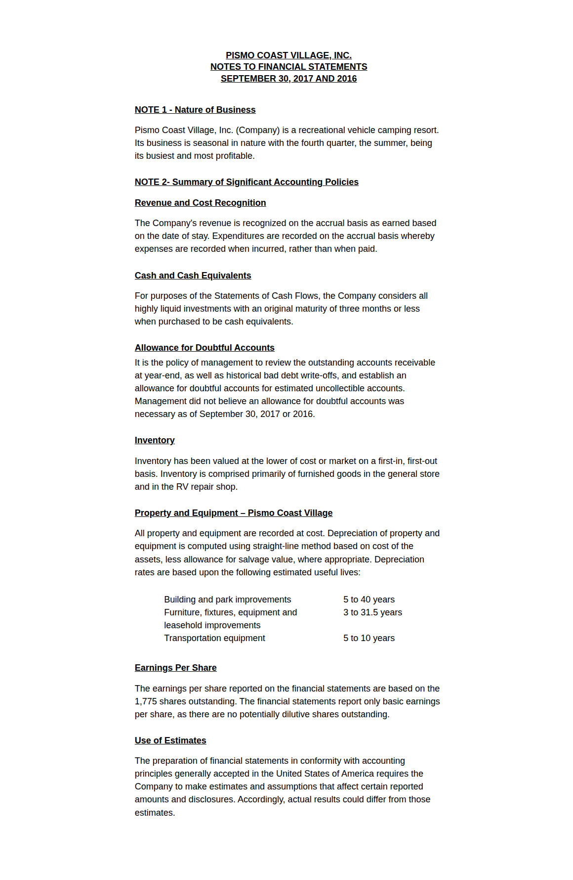PISMO COAST VILLAGE, INC. NOTES TO FINANCIAL STATEMENTS SEPTEMBER 30, 2017 AND 2016
NOTE 1 - Nature of Business
Pismo Coast Village, Inc. (Company) is a recreational vehicle camping resort. Its business is seasonal in nature with the fourth quarter, the summer, being its busiest and most profitable.
NOTE 2- Summary of Significant Accounting Policies
Revenue and Cost Recognition
The Company's revenue is recognized on the accrual basis as earned based on the date of stay. Expenditures are recorded on the accrual basis whereby expenses are recorded when incurred, rather than when paid.
Cash and Cash Equivalents
For purposes of the Statements of Cash Flows, the Company considers all highly liquid investments with an original maturity of three months or less when purchased to be cash equivalents.
Allowance for Doubtful Accounts
It is the policy of management to review the outstanding accounts receivable at year-end, as well as historical bad debt write-offs, and establish an allowance for doubtful accounts for estimated uncollectible accounts. Management did not believe an allowance for doubtful accounts was necessary as of September 30, 2017 or 2016.
Inventory
Inventory has been valued at the lower of cost or market on a first-in, first-out basis. Inventory is comprised primarily of furnished goods in the general store and in the RV repair shop.
Property and Equipment – Pismo Coast Village
All property and equipment are recorded at cost. Depreciation of property and equipment is computed using straight-line method based on cost of the assets, less allowance for salvage value, where appropriate. Depreciation rates are based upon the following estimated useful lives:
| Building and park improvements | 5 to 40 years |
| Furniture, fixtures, equipment and leasehold improvements | 3 to 31.5 years |
| Transportation equipment | 5 to 10 years |
Earnings Per Share
The earnings per share reported on the financial statements are based on the 1,775 shares outstanding. The financial statements report only basic earnings per share, as there are no potentially dilutive shares outstanding.
Use of Estimates
The preparation of financial statements in conformity with accounting principles generally accepted in the United States of America requires the Company to make estimates and assumptions that affect certain reported amounts and disclosures. Accordingly, actual results could differ from those estimates.